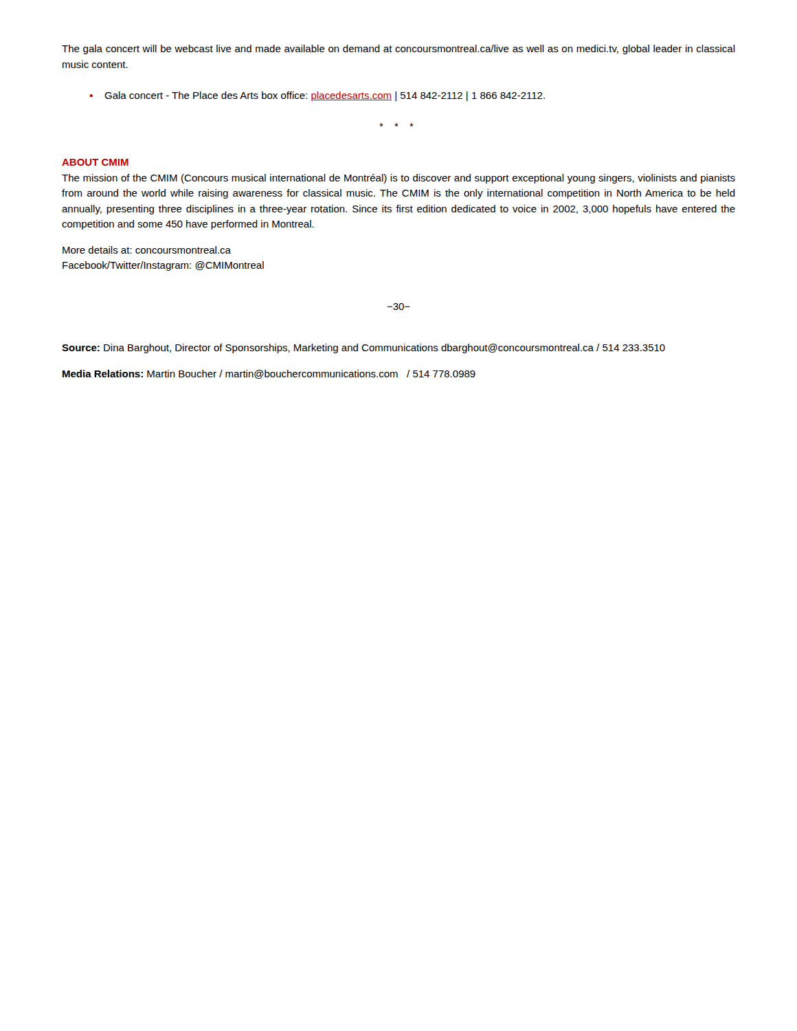The gala concert will be webcast live and made available on demand at concoursmontreal.ca/live as well as on medici.tv, global leader in classical music content.
Gala concert - The Place des Arts box office: placedesarts.com | 514 842-2112 | 1 866 842-2112.
* * *
About CMIM
The mission of the CMIM (Concours musical international de Montréal) is to discover and support exceptional young singers, violinists and pianists from around the world while raising awareness for classical music. The CMIM is the only international competition in North America to be held annually, presenting three disciplines in a three-year rotation. Since its first edition dedicated to voice in 2002, 3,000 hopefuls have entered the competition and some 450 have performed in Montreal.
More details at: concoursmontreal.ca
Facebook/Twitter/Instagram: @CMIMontreal
−30−
Source: Dina Barghout, Director of Sponsorships, Marketing and Communications dbarghout@concoursmontreal.ca / 514 233.3510
Media Relations: Martin Boucher / martin@bouchercommunications.com / 514 778.0989